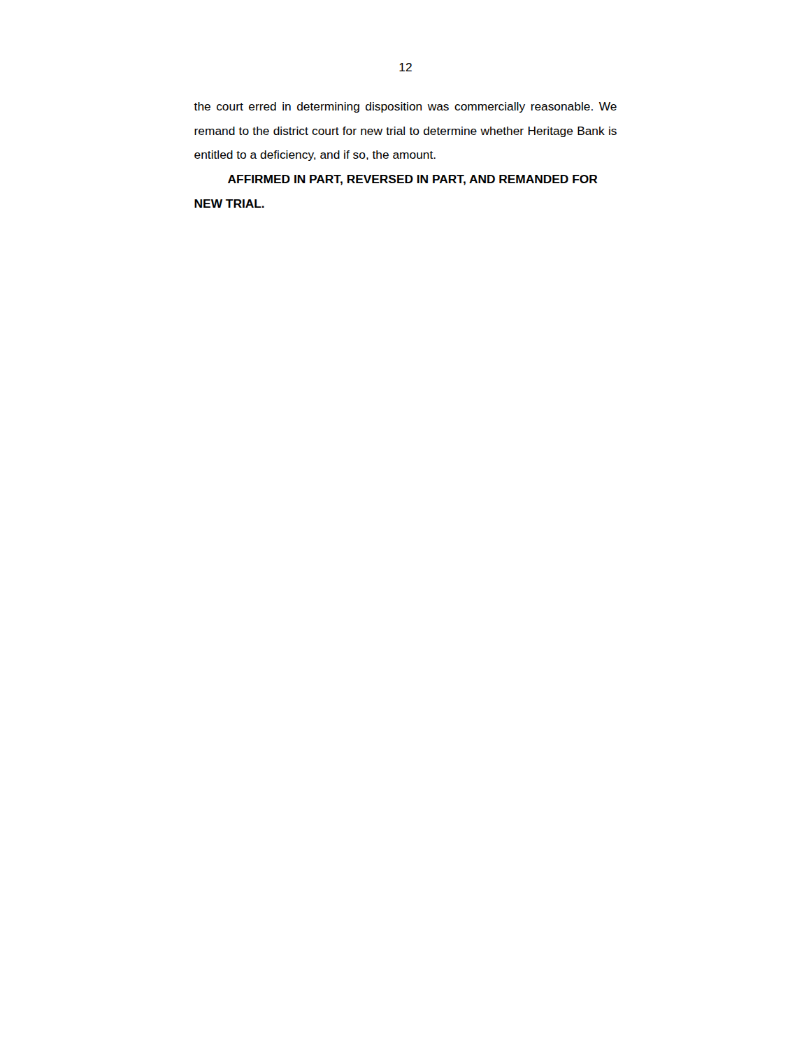12
the court erred in determining disposition was commercially reasonable. We remand to the district court for new trial to determine whether Heritage Bank is entitled to a deficiency, and if so, the amount.
AFFIRMED IN PART, REVERSED IN PART, AND REMANDED FOR NEW TRIAL.